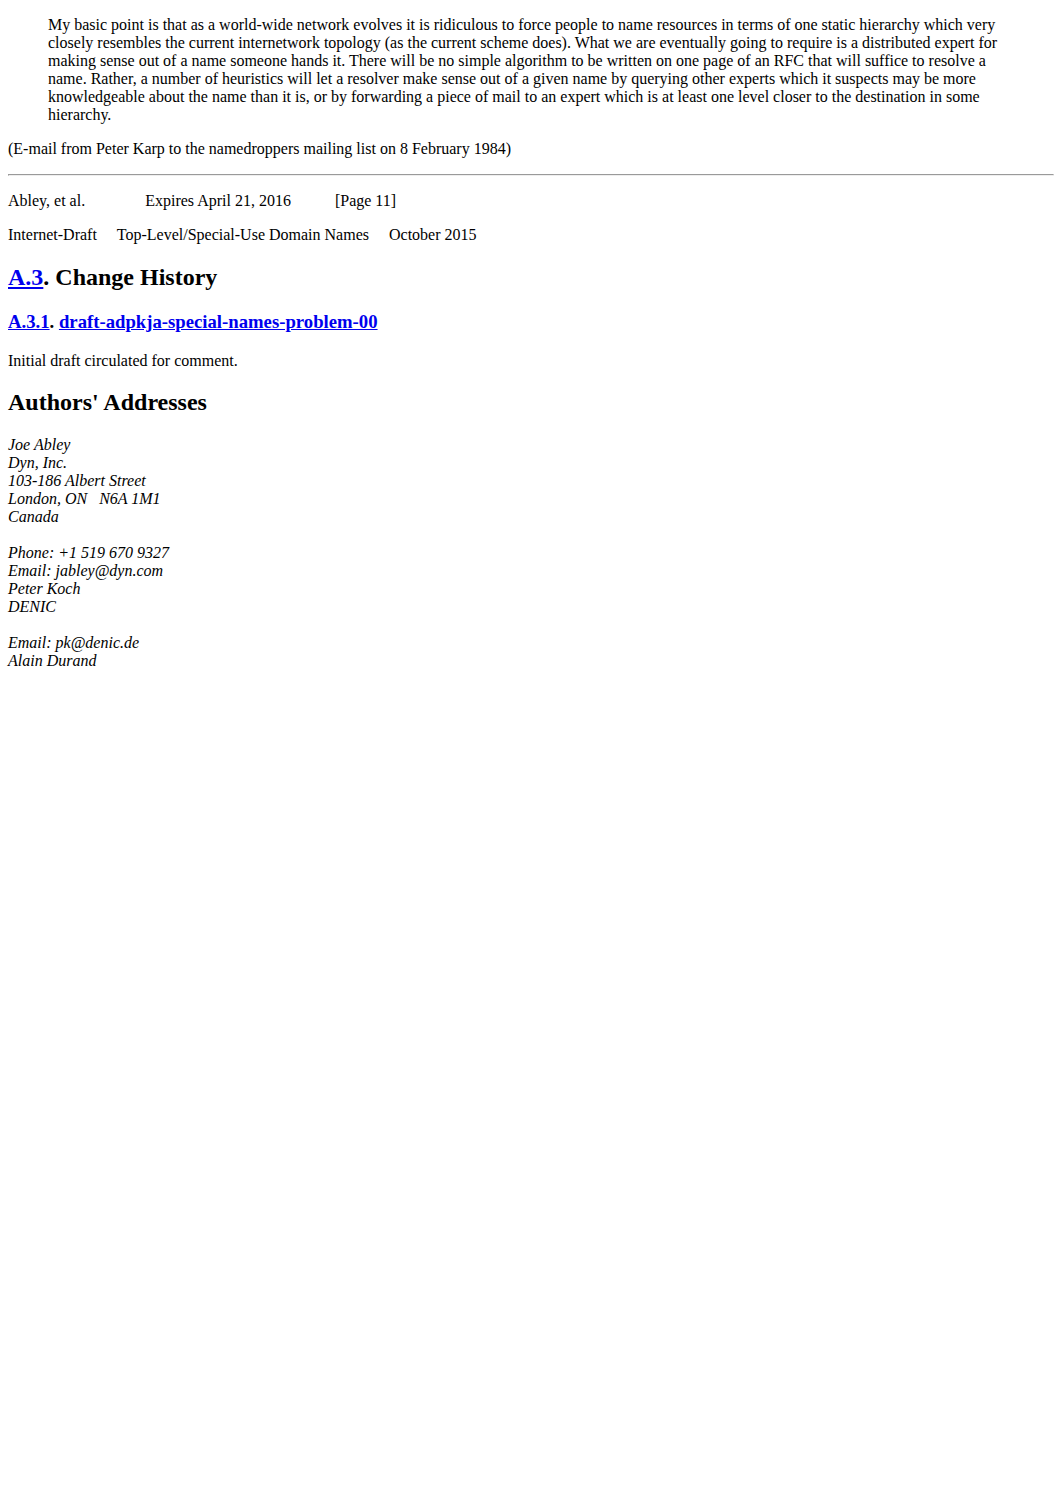My basic point is that as a world-wide network evolves it is ridiculous to force people to name resources in terms of one static hierarchy which very closely resembles the current internetwork topology (as the current scheme does). What we are eventually going to require is a distributed expert for making sense out of a name someone hands it. There will be no simple algorithm to be written on one page of an RFC that will suffice to resolve a name. Rather, a number of heuristics will let a resolver make sense out of a given name by querying other experts which it suspects may be more knowledgeable about the name than it is, or by forwarding a piece of mail to an expert which is at least one level closer to the destination in some hierarchy.
(E-mail from Peter Karp to the namedroppers mailing list on 8 February 1984)
Abley, et al. Expires April 21, 2016 [Page 11]
Internet-Draft Top-Level/Special-Use Domain Names October 2015
A.3. Change History
A.3.1. draft-adpkja-special-names-problem-00
Initial draft circulated for comment.
Authors' Addresses
Joe Abley
Dyn, Inc.
103-186 Albert Street
London, ON N6A 1M1
Canada
Phone: +1 519 670 9327
Email: jabley@dyn.com Peter Koch
DENIC
Email: pk@denic.de Alain Durand